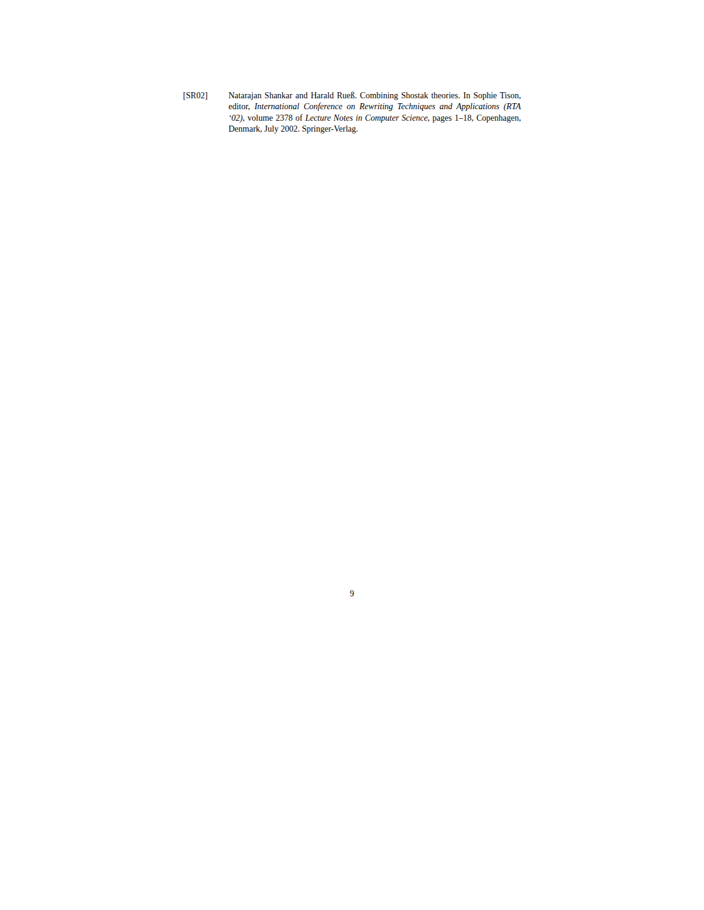[SR02]
Natarajan Shankar and Harald Rueß. Combining Shostak theories. In Sophie Tison, editor, International Conference on Rewriting Techniques and Applications (RTA ‘02), volume 2378 of Lecture Notes in Computer Science, pages 1–18, Copenhagen, Denmark, July 2002. Springer-Verlag.
9